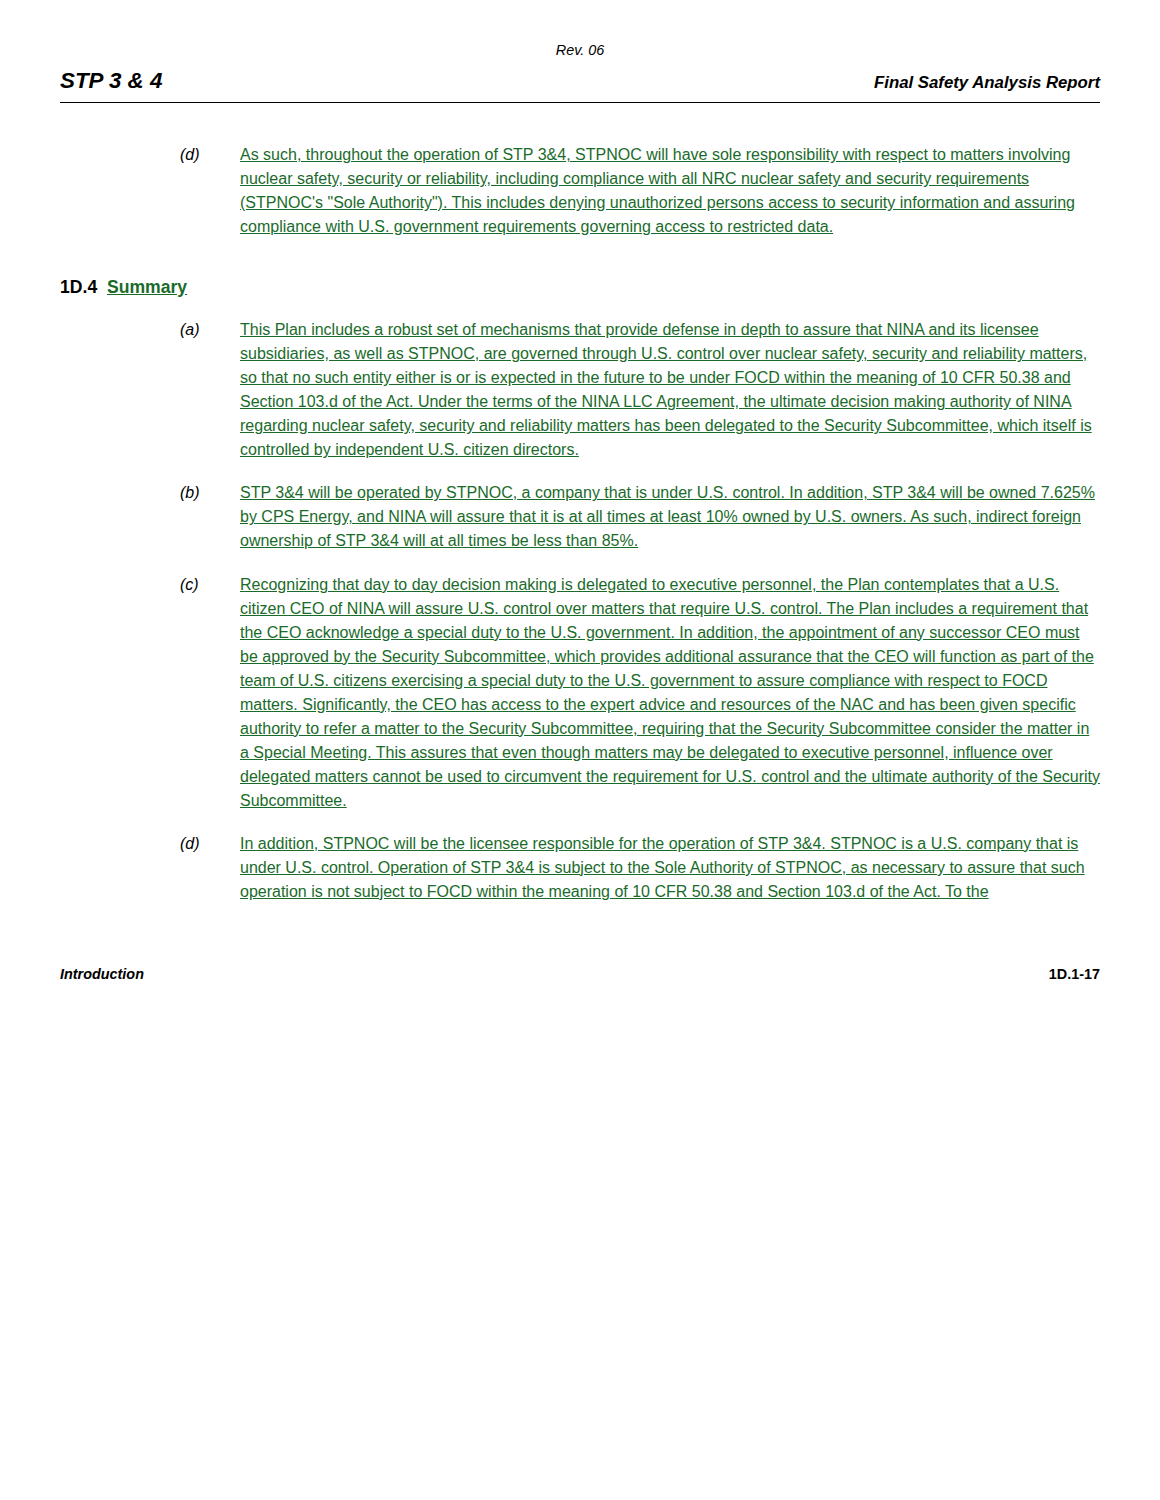Rev. 06
STP 3 & 4
Final Safety Analysis Report
(d)
As such, throughout the operation of STP 3&4, STPNOC will have sole responsibility with respect to matters involving nuclear safety, security or reliability, including compliance with all NRC nuclear safety and security requirements (STPNOC's "Sole Authority"). This includes denying unauthorized persons access to security information and assuring compliance with U.S. government requirements governing access to restricted data.
1D.4 Summary
(a)
This Plan includes a robust set of mechanisms that provide defense in depth to assure that NINA and its licensee subsidiaries, as well as STPNOC, are governed through U.S. control over nuclear safety, security and reliability matters, so that no such entity either is or is expected in the future to be under FOCD within the meaning of 10 CFR 50.38 and Section 103.d of the Act. Under the terms of the NINA LLC Agreement, the ultimate decision making authority of NINA regarding nuclear safety, security and reliability matters has been delegated to the Security Subcommittee, which itself is controlled by independent U.S. citizen directors.
(b)
STP 3&4 will be operated by STPNOC, a company that is under U.S. control. In addition, STP 3&4 will be owned 7.625% by CPS Energy, and NINA will assure that it is at all times at least 10% owned by U.S. owners. As such, indirect foreign ownership of STP 3&4 will at all times be less than 85%.
(c)
Recognizing that day to day decision making is delegated to executive personnel, the Plan contemplates that a U.S. citizen CEO of NINA will assure U.S. control over matters that require U.S. control. The Plan includes a requirement that the CEO acknowledge a special duty to the U.S. government. In addition, the appointment of any successor CEO must be approved by the Security Subcommittee, which provides additional assurance that the CEO will function as part of the team of U.S. citizens exercising a special duty to the U.S. government to assure compliance with respect to FOCD matters. Significantly, the CEO has access to the expert advice and resources of the NAC and has been given specific authority to refer a matter to the Security Subcommittee, requiring that the Security Subcommittee consider the matter in a Special Meeting. This assures that even though matters may be delegated to executive personnel, influence over delegated matters cannot be used to circumvent the requirement for U.S. control and the ultimate authority of the Security Subcommittee.
(d)
In addition, STPNOC will be the licensee responsible for the operation of STP 3&4. STPNOC is a U.S. company that is under U.S. control. Operation of STP 3&4 is subject to the Sole Authority of STPNOC, as necessary to assure that such operation is not subject to FOCD within the meaning of 10 CFR 50.38 and Section 103.d of the Act. To the
Introduction
1D.1-17